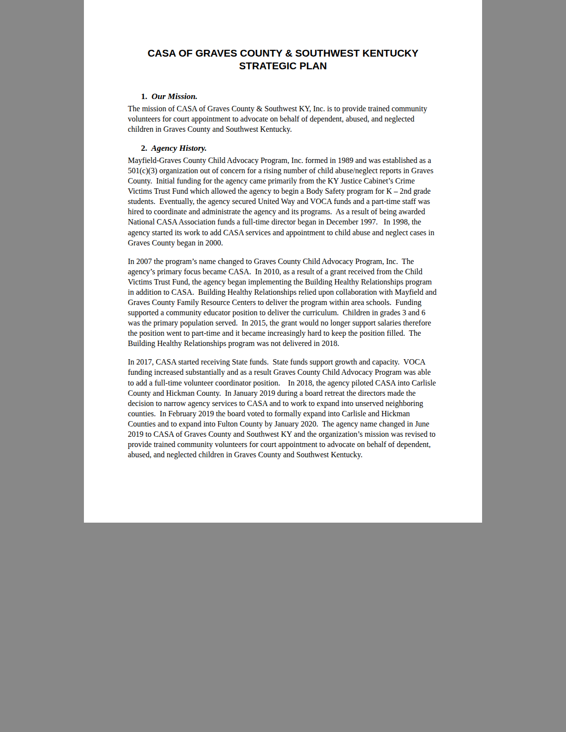CASA OF GRAVES COUNTY & SOUTHWEST KENTUCKY
STRATEGIC PLAN
1. Our Mission.
The mission of CASA of Graves County & Southwest KY, Inc. is to provide trained community volunteers for court appointment to advocate on behalf of dependent, abused, and neglected children in Graves County and Southwest Kentucky.
2. Agency History.
Mayfield-Graves County Child Advocacy Program, Inc. formed in 1989 and was established as a 501(c)(3) organization out of concern for a rising number of child abuse/neglect reports in Graves County. Initial funding for the agency came primarily from the KY Justice Cabinet’s Crime Victims Trust Fund which allowed the agency to begin a Body Safety program for K – 2nd grade students. Eventually, the agency secured United Way and VOCA funds and a part-time staff was hired to coordinate and administrate the agency and its programs. As a result of being awarded National CASA Association funds a full-time director began in December 1997. In 1998, the agency started its work to add CASA services and appointment to child abuse and neglect cases in Graves County began in 2000.
In 2007 the program’s name changed to Graves County Child Advocacy Program, Inc. The agency’s primary focus became CASA. In 2010, as a result of a grant received from the Child Victims Trust Fund, the agency began implementing the Building Healthy Relationships program in addition to CASA. Building Healthy Relationships relied upon collaboration with Mayfield and Graves County Family Resource Centers to deliver the program within area schools. Funding supported a community educator position to deliver the curriculum. Children in grades 3 and 6 was the primary population served. In 2015, the grant would no longer support salaries therefore the position went to part-time and it became increasingly hard to keep the position filled. The Building Healthy Relationships program was not delivered in 2018.
In 2017, CASA started receiving State funds. State funds support growth and capacity. VOCA funding increased substantially and as a result Graves County Child Advocacy Program was able to add a full-time volunteer coordinator position. In 2018, the agency piloted CASA into Carlisle County and Hickman County. In January 2019 during a board retreat the directors made the decision to narrow agency services to CASA and to work to expand into unserved neighboring counties. In February 2019 the board voted to formally expand into Carlisle and Hickman Counties and to expand into Fulton County by January 2020. The agency name changed in June 2019 to CASA of Graves County and Southwest KY and the organization’s mission was revised to provide trained community volunteers for court appointment to advocate on behalf of dependent, abused, and neglected children in Graves County and Southwest Kentucky.